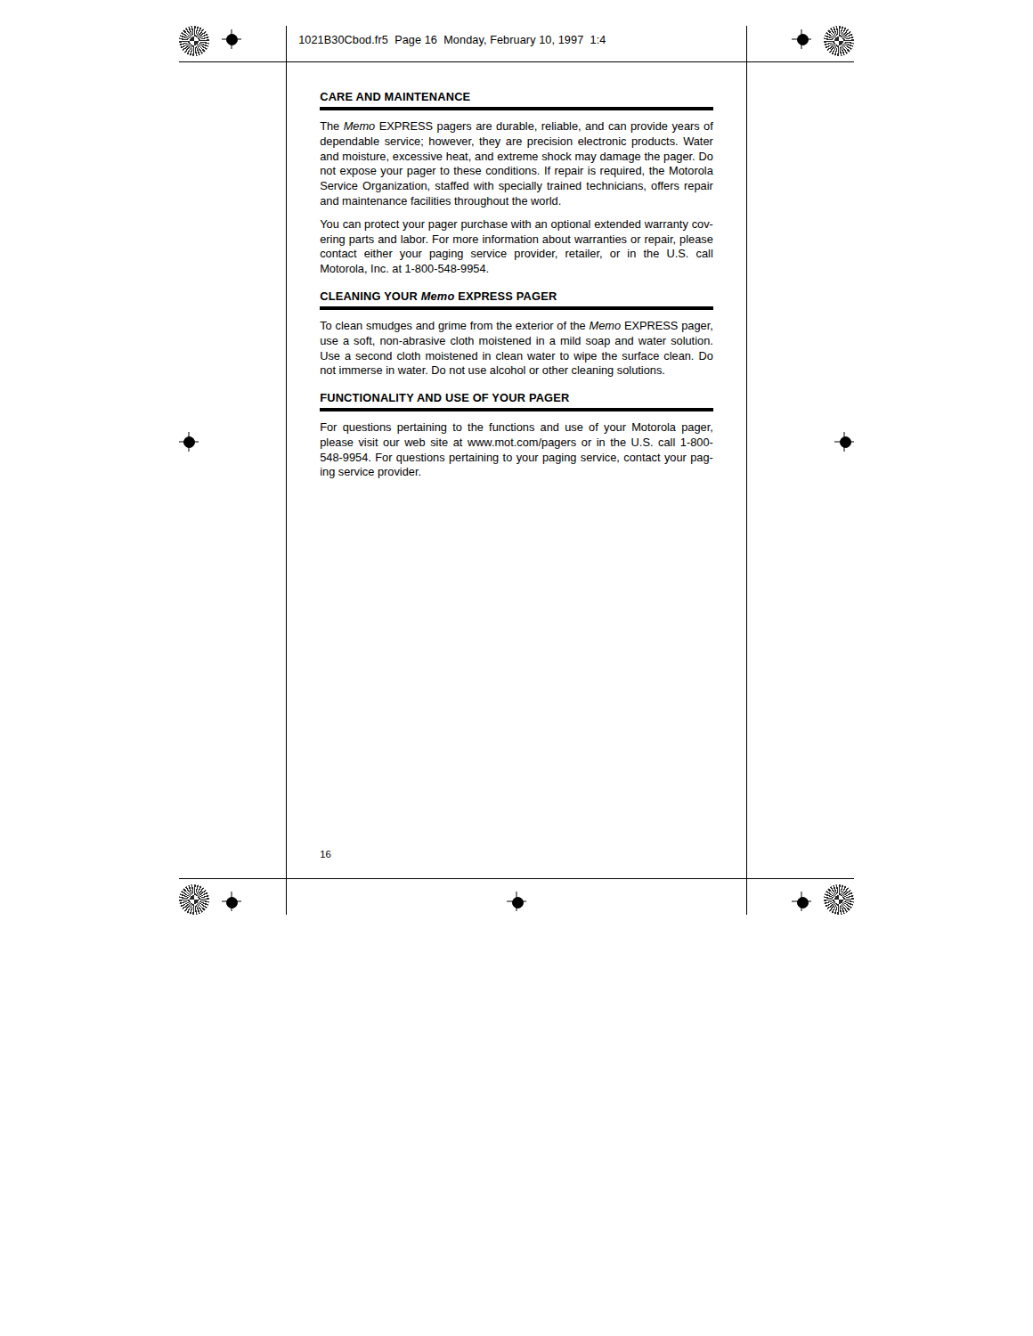1021B30Cbod.fr5 Page 16 Monday, February 10, 1997 1:4
CARE AND MAINTENANCE
The Memo EXPRESS pagers are durable, reliable, and can provide years of dependable service; however, they are precision electronic products. Water and moisture, excessive heat, and extreme shock may damage the pager. Do not expose your pager to these conditions. If repair is required, the Motorola Service Organization, staffed with specially trained technicians, offers repair and maintenance facilities throughout the world.
You can protect your pager purchase with an optional extended warranty covering parts and labor. For more information about warranties or repair, please contact either your paging service provider, retailer, or in the U.S. call Motorola, Inc. at 1-800-548-9954.
CLEANING YOUR Memo EXPRESS PAGER
To clean smudges and grime from the exterior of the Memo EXPRESS pager, use a soft, non-abrasive cloth moistened in a mild soap and water solution. Use a second cloth moistened in clean water to wipe the surface clean. Do not immerse in water. Do not use alcohol or other cleaning solutions.
FUNCTIONALITY AND USE OF YOUR PAGER
For questions pertaining to the functions and use of your Motorola pager, please visit our web site at www.mot.com/pagers or in the U.S. call 1-800-548-9954. For questions pertaining to your paging service, contact your paging service provider.
16